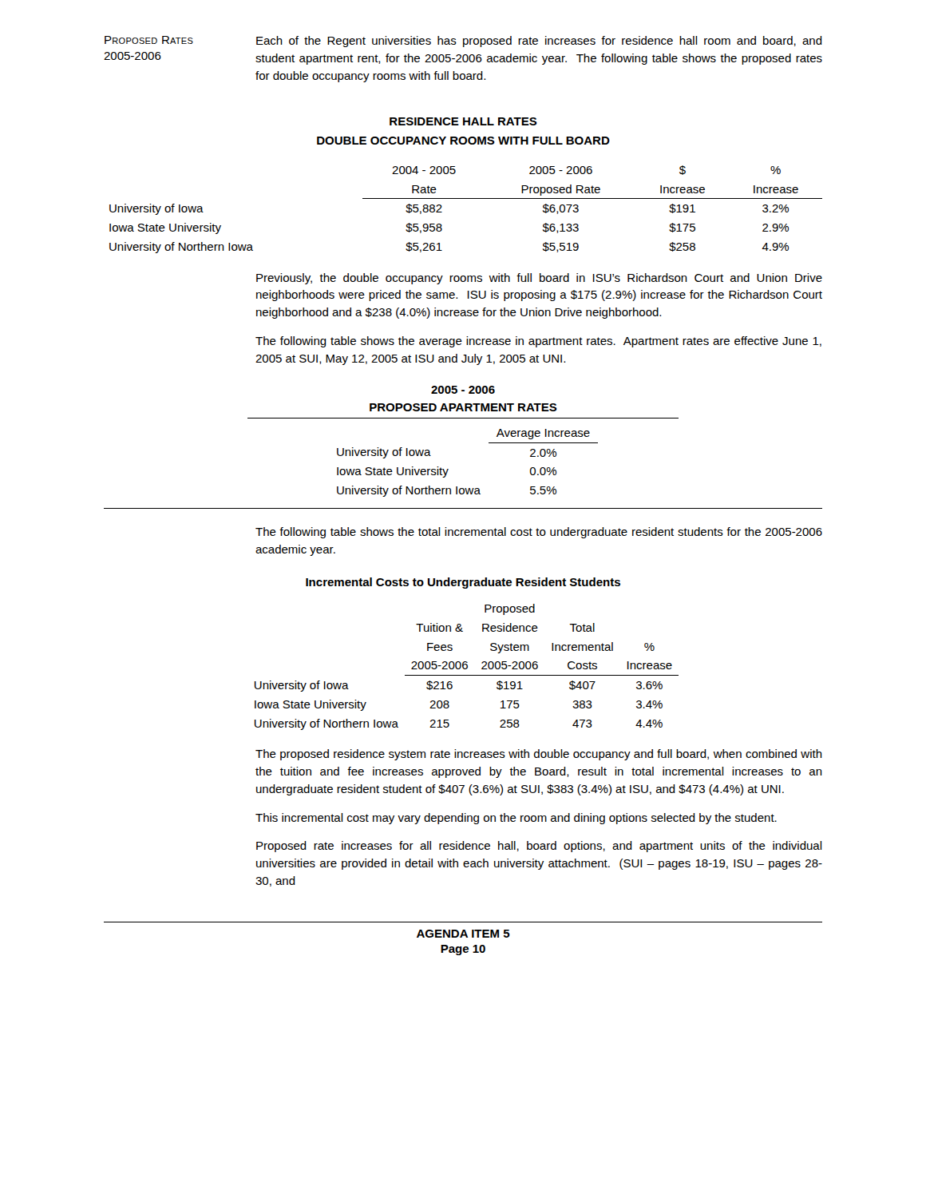Proposed Rates
2005-2006
Each of the Regent universities has proposed rate increases for residence hall room and board, and student apartment rent, for the 2005-2006 academic year. The following table shows the proposed rates for double occupancy rooms with full board.
RESIDENCE HALL RATES
DOUBLE OCCUPANCY ROOMS WITH FULL BOARD
| | 2004 - 2005 | 2005 - 2006 | $ | % |
| --- | --- | --- | --- | --- |
| | Rate | Proposed Rate | Increase | Increase |
| University of Iowa | $5,882 | $6,073 | $191 | 3.2% |
| Iowa State University | $5,958 | $6,133 | $175 | 2.9% |
| University of Northern Iowa | $5,261 | $5,519 | $258 | 4.9% |
Previously, the double occupancy rooms with full board in ISU’s Richardson Court and Union Drive neighborhoods were priced the same. ISU is proposing a $175 (2.9%) increase for the Richardson Court neighborhood and a $238 (4.0%) increase for the Union Drive neighborhood.
The following table shows the average increase in apartment rates. Apartment rates are effective June 1, 2005 at SUI, May 12, 2005 at ISU and July 1, 2005 at UNI.
2005 - 2006
PROPOSED APARTMENT RATES
| | Average Increase |
| University of Iowa | 2.0% |
| Iowa State University | 0.0% |
| University of Northern Iowa | 5.5% |
The following table shows the total incremental cost to undergraduate resident students for the 2005-2006 academic year.
Incremental Costs to Undergraduate Resident Students
| | | Proposed | | |
| --- | --- | --- | --- | --- |
| | Tuition & | Residence | Total | |
| | Fees | System | Incremental | % |
| | 2005-2006 | 2005-2006 | Costs | Increase |
| University of Iowa | $216 | $191 | $407 | 3.6% |
| Iowa State University | 208 | 175 | 383 | 3.4% |
| University of Northern Iowa | 215 | 258 | 473 | 4.4% |
The proposed residence system rate increases with double occupancy and full board, when combined with the tuition and fee increases approved by the Board, result in total incremental increases to an undergraduate resident student of $407 (3.6%) at SUI, $383 (3.4%) at ISU, and $473 (4.4%) at UNI.
This incremental cost may vary depending on the room and dining options selected by the student.
Proposed rate increases for all residence hall, board options, and apartment units of the individual universities are provided in detail with each university attachment. (SUI – pages 18-19, ISU – pages 28-30, and
AGENDA ITEM 5
Page 10